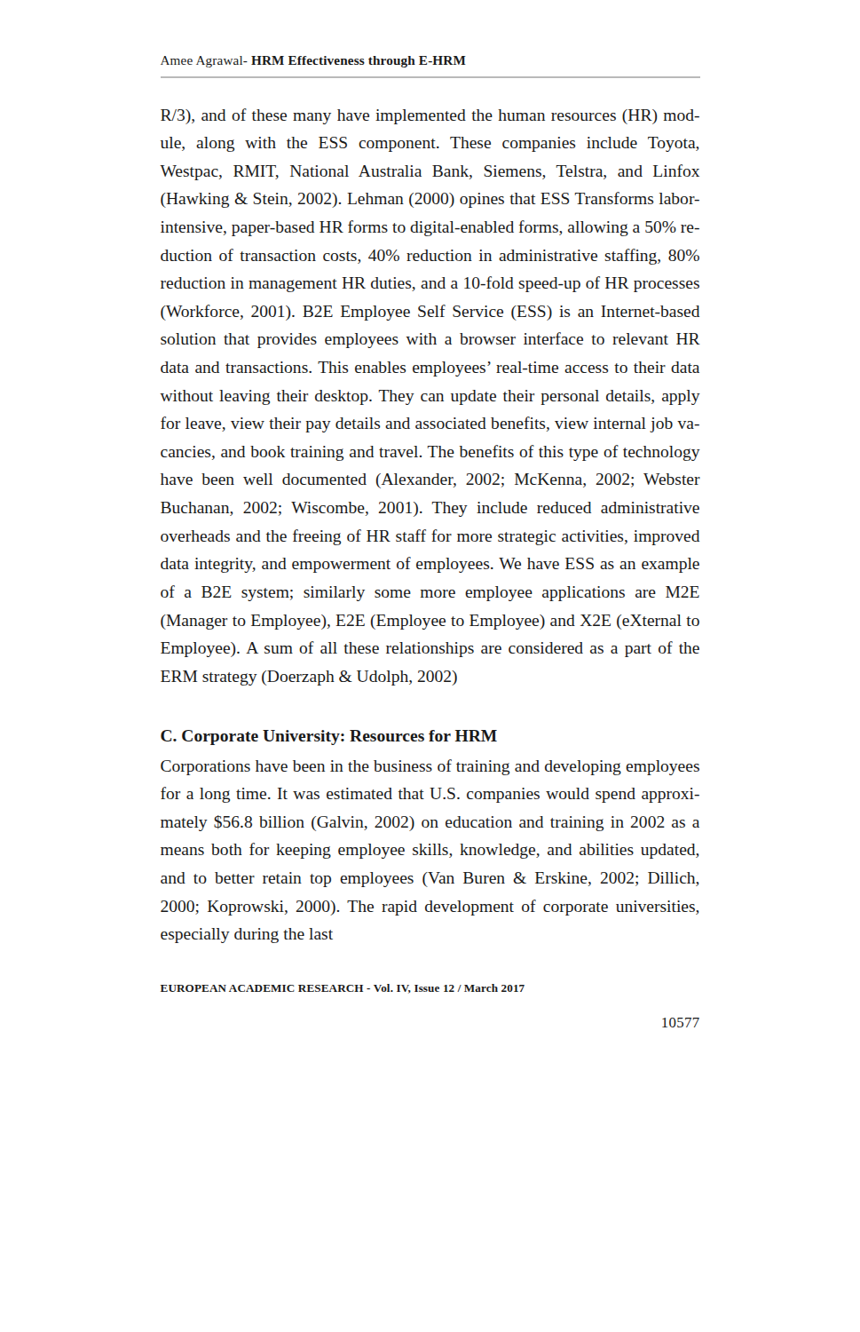Amee Agrawal- HRM Effectiveness through E-HRM
R/3), and of these many have implemented the human resources (HR) module, along with the ESS component. These companies include Toyota, Westpac, RMIT, National Australia Bank, Siemens, Telstra, and Linfox (Hawking & Stein, 2002). Lehman (2000) opines that ESS Transforms labor-intensive, paper-based HR forms to digital-enabled forms, allowing a 50% reduction of transaction costs, 40% reduction in administrative staffing, 80% reduction in management HR duties, and a 10-fold speed-up of HR processes (Workforce, 2001). B2E Employee Self Service (ESS) is an Internet-based solution that provides employees with a browser interface to relevant HR data and transactions. This enables employees’ real-time access to their data without leaving their desktop. They can update their personal details, apply for leave, view their pay details and associated benefits, view internal job vacancies, and book training and travel. The benefits of this type of technology have been well documented (Alexander, 2002; McKenna, 2002; Webster Buchanan, 2002; Wiscombe, 2001). They include reduced administrative overheads and the freeing of HR staff for more strategic activities, improved data integrity, and empowerment of employees. We have ESS as an example of a B2E system; similarly some more employee applications are M2E (Manager to Employee), E2E (Employee to Employee) and X2E (eXternal to Employee). A sum of all these relationships are considered as a part of the ERM strategy (Doerzaph & Udolph, 2002)
C. Corporate University: Resources for HRM
Corporations have been in the business of training and developing employees for a long time. It was estimated that U.S. companies would spend approximately $56.8 billion (Galvin, 2002) on education and training in 2002 as a means both for keeping employee skills, knowledge, and abilities updated, and to better retain top employees (Van Buren & Erskine, 2002; Dillich, 2000; Koprowski, 2000). The rapid development of corporate universities, especially during the last
EUROPEAN ACADEMIC RESEARCH - Vol. IV, Issue 12 / March 2017
10577